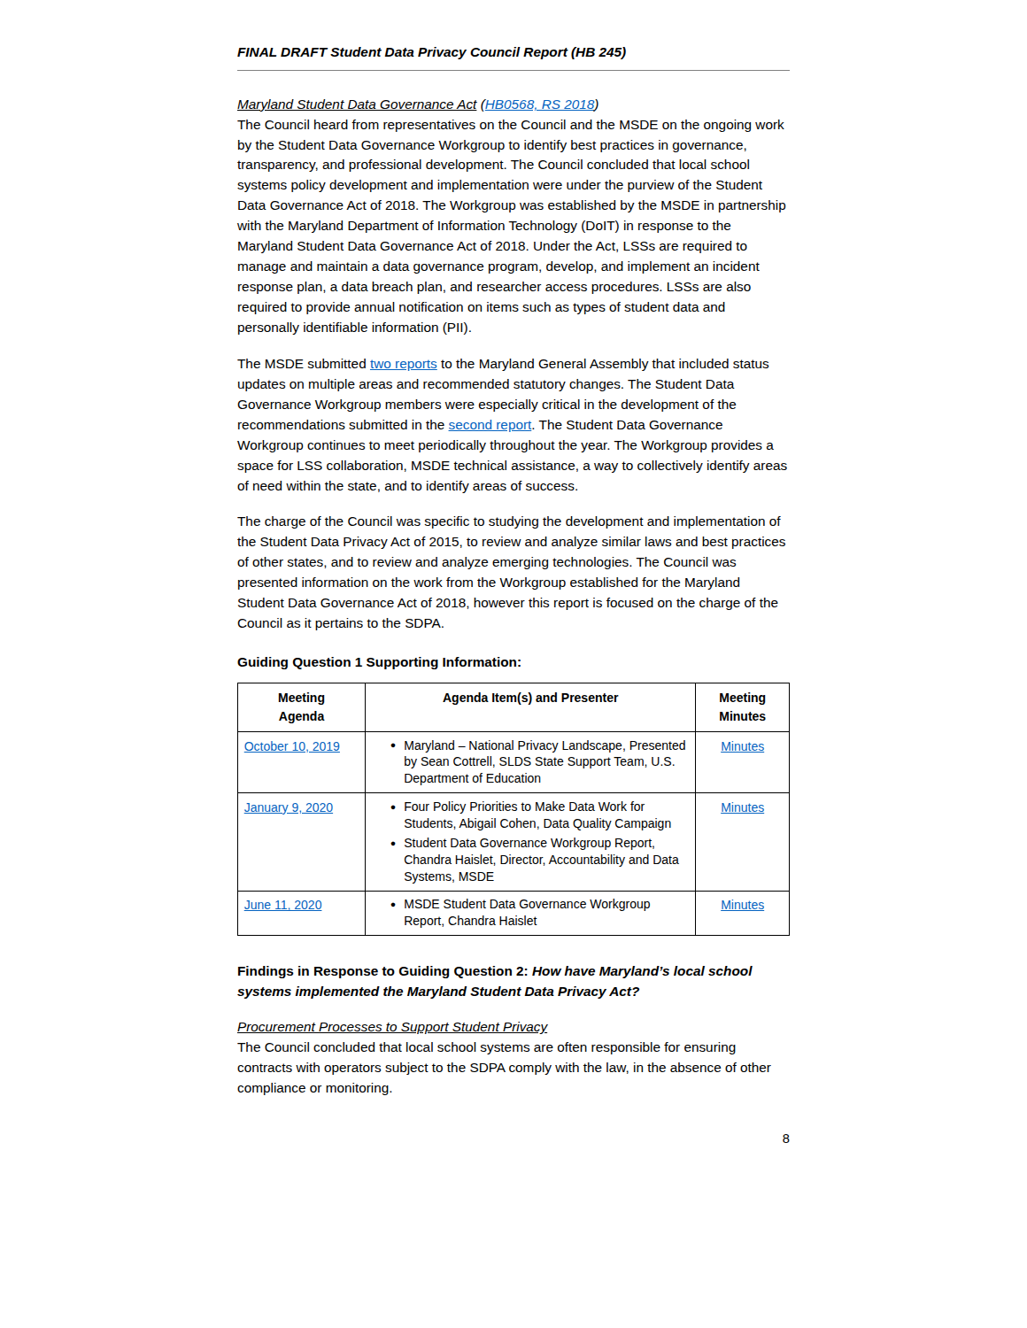FINAL DRAFT Student Data Privacy Council Report (HB 245)
Maryland Student Data Governance Act
(HB0568, RS 2018)
The Council heard from representatives on the Council and the MSDE on the ongoing work by the Student Data Governance Workgroup to identify best practices in governance, transparency, and professional development. The Council concluded that local school systems policy development and implementation were under the purview of the Student Data Governance Act of 2018. The Workgroup was established by the MSDE in partnership with the Maryland Department of Information Technology (DoIT) in response to the Maryland Student Data Governance Act of 2018. Under the Act, LSSs are required to manage and maintain a data governance program, develop, and implement an incident response plan, a data breach plan, and researcher access procedures. LSSs are also required to provide annual notification on items such as types of student data and personally identifiable information (PII).
The MSDE submitted two reports to the Maryland General Assembly that included status updates on multiple areas and recommended statutory changes. The Student Data Governance Workgroup members were especially critical in the development of the recommendations submitted in the second report. The Student Data Governance Workgroup continues to meet periodically throughout the year. The Workgroup provides a space for LSS collaboration, MSDE technical assistance, a way to collectively identify areas of need within the state, and to identify areas of success.
The charge of the Council was specific to studying the development and implementation of the Student Data Privacy Act of 2015, to review and analyze similar laws and best practices of other states, and to review and analyze emerging technologies. The Council was presented information on the work from the Workgroup established for the Maryland Student Data Governance Act of 2018, however this report is focused on the charge of the Council as it pertains to the SDPA.
Guiding Question 1 Supporting Information:
| Meeting Agenda | Agenda Item(s) and Presenter | Meeting Minutes |
| --- | --- | --- |
| October 10, 2019 | Maryland – National Privacy Landscape, Presented by Sean Cottrell, SLDS State Support Team, U.S. Department of Education | Minutes |
| January 9, 2020 | Four Policy Priorities to Make Data Work for Students, Abigail Cohen, Data Quality Campaign Student Data Governance Workgroup Report, Chandra Haislet, Director, Accountability and Data Systems, MSDE | Minutes |
| June 11, 2020 | MSDE Student Data Governance Workgroup Report, Chandra Haislet | Minutes |
Findings in Response to Guiding Question 2: How have Maryland’s local school systems implemented the Maryland Student Data Privacy Act?
Procurement Processes to Support Student Privacy
The Council concluded that local school systems are often responsible for ensuring contracts with operators subject to the SDPA comply with the law, in the absence of other compliance or monitoring.
8